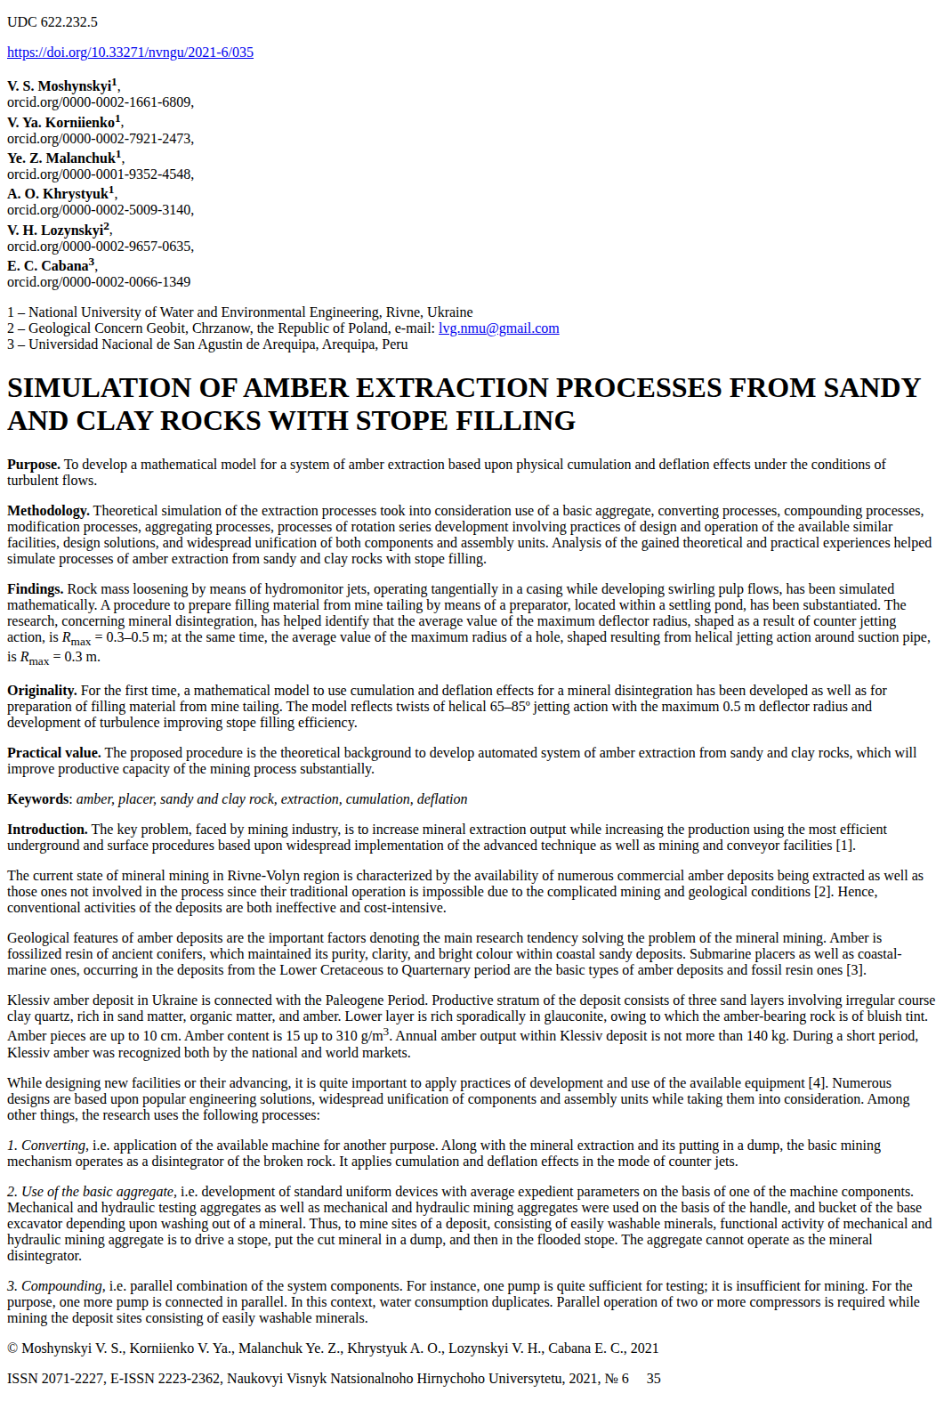UDC 622.232.5
https://doi.org/10.33271/nvngu/2021-6/035
V. S. Moshynskyi1,
orcid.org/0000-0002-1661-6809,
V. Ya. Korniienko1,
orcid.org/0000-0002-7921-2473,
Ye. Z. Malanchuk1,
orcid.org/0000-0001-9352-4548,
A. O. Khrystyuk1,
orcid.org/0000-0002-5009-3140,
V. H. Lozynskyi2,
orcid.org/0000-0002-9657-0635,
E. C. Cabana3,
orcid.org/0000-0002-0066-1349
1 – National University of Water and Environmental Engineering, Rivne, Ukraine
2 – Geological Concern Geobit, Chrzanow, the Republic of Poland, e-mail: lvg.nmu@gmail.com
3 – Universidad Nacional de San Agustin de Arequipa, Arequipa, Peru
SIMULATION OF AMBER EXTRACTION PROCESSES FROM SANDY AND CLAY ROCKS WITH STOPE FILLING
Purpose. To develop a mathematical model for a system of amber extraction based upon physical cumulation and deflation effects under the conditions of turbulent flows.
Methodology. Theoretical simulation of the extraction processes took into consideration use of a basic aggregate, converting processes, compounding processes, modification processes, aggregating processes, processes of rotation series development involving practices of design and operation of the available similar facilities, design solutions, and widespread unification of both components and assembly units. Analysis of the gained theoretical and practical experiences helped simulate processes of amber extraction from sandy and clay rocks with stope filling.
Findings. Rock mass loosening by means of hydromonitor jets, operating tangentially in a casing while developing swirling pulp flows, has been simulated mathematically. A procedure to prepare filling material from mine tailing by means of a preparator, located within a settling pond, has been substantiated. The research, concerning mineral disintegration, has helped identify that the average value of the maximum deflector radius, shaped as a result of counter jetting action, is Rmax = 0.3–0.5 m; at the same time, the average value of the maximum radius of a hole, shaped resulting from helical jetting action around suction pipe, is Rmax = 0.3 m.
Originality. For the first time, a mathematical model to use cumulation and deflation effects for a mineral disintegration has been developed as well as for preparation of filling material from mine tailing. The model reflects twists of helical 65–85º jetting action with the maximum 0.5 m deflector radius and development of turbulence improving stope filling efficiency.
Practical value. The proposed procedure is the theoretical background to develop automated system of amber extraction from sandy and clay rocks, which will improve productive capacity of the mining process substantially.
Keywords: amber, placer, sandy and clay rock, extraction, cumulation, deflation
Introduction. The key problem, faced by mining industry, is to increase mineral extraction output while increasing the production using the most efficient underground and surface procedures based upon widespread implementation of the advanced technique as well as mining and conveyor facilities [1].
The current state of mineral mining in Rivne-Volyn region is characterized by the availability of numerous commercial amber deposits being extracted as well as those ones not involved in the process since their traditional operation is impossible due to the complicated mining and geological conditions [2]. Hence, conventional activities of the deposits are both ineffective and cost-intensive.
Geological features of amber deposits are the important factors denoting the main research tendency solving the problem of the mineral mining. Amber is fossilized resin of ancient conifers, which maintained its purity, clarity, and bright colour within coastal sandy deposits. Submarine placers as well as coastal-marine ones, occurring in the deposits from the Lower Cretaceous to Quarternary period are the basic types of amber deposits and fossil resin ones [3].
Klessiv amber deposit in Ukraine is connected with the Paleogene Period. Productive stratum of the deposit consists of three sand layers involving irregular course clay quartz, rich in sand matter, organic matter, and amber. Lower layer is rich sporadically in glauconite, owing to which the amber-bearing rock is of bluish tint. Amber pieces are up to 10 cm. Amber content is 15 up to 310 g/m3. Annual amber output within Klessiv deposit is not more than 140 kg. During a short period, Klessiv amber was recognized both by the national and world markets.
While designing new facilities or their advancing, it is quite important to apply practices of development and use of the available equipment [4]. Numerous designs are based upon popular engineering solutions, widespread unification of components and assembly units while taking them into consideration. Among other things, the research uses the following processes:
1. Converting, i.e. application of the available machine for another purpose. Along with the mineral extraction and its putting in a dump, the basic mining mechanism operates as a disintegrator of the broken rock. It applies cumulation and deflation effects in the mode of counter jets.
2. Use of the basic aggregate, i.e. development of standard uniform devices with average expedient parameters on the basis of one of the machine components. Mechanical and hydraulic testing aggregates as well as mechanical and hydraulic mining aggregates were used on the basis of the handle, and bucket of the base excavator depending upon washing out of a mineral. Thus, to mine sites of a deposit, consisting of easily washable minerals, functional activity of mechanical and hydraulic mining aggregate is to drive a stope, put the cut mineral in a dump, and then in the flooded stope. The aggregate cannot operate as the mineral disintegrator.
3. Compounding, i.e. parallel combination of the system components. For instance, one pump is quite sufficient for testing; it is insufficient for mining. For the purpose, one more pump is connected in parallel. In this context, water consumption duplicates. Parallel operation of two or more compressors is required while mining the deposit sites consisting of easily washable minerals.
© Moshynskyi V. S., Korniienko V. Ya., Malanchuk Ye. Z., Khrystyuk A. O., Lozynskyi V. H., Cabana E. C., 2021
ISSN 2071-2227, E-ISSN 2223-2362, Naukovyi Visnyk Natsionalnoho Hirnychoho Universytetu, 2021, № 6 35